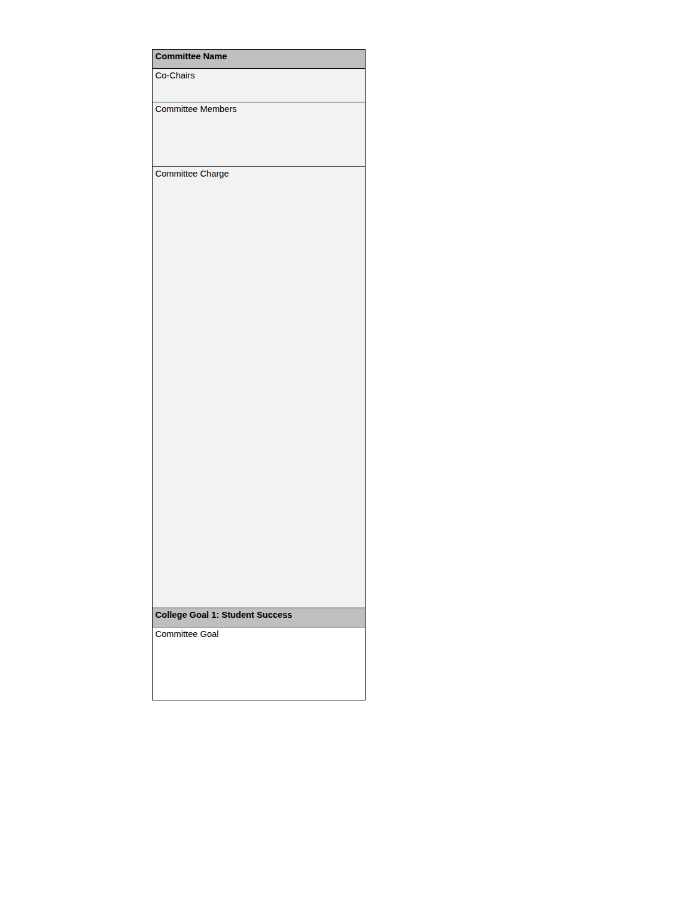| Committee Name |
| Co-Chairs |
| Committee Members |
| Committee Charge |
| College Goal 1: Student Success |
| Committee Goal |